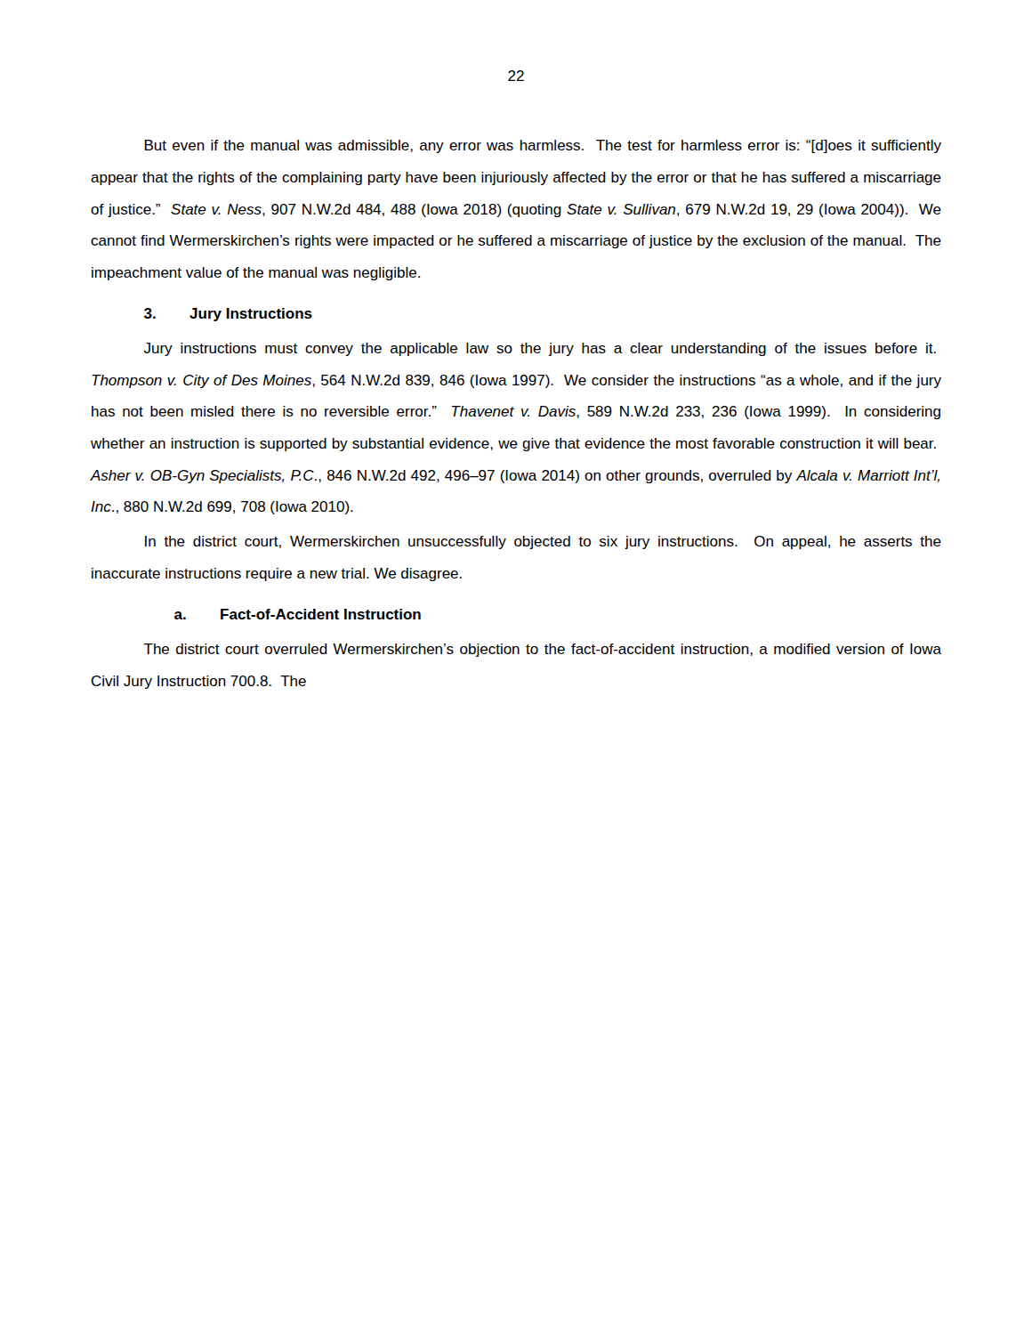22
But even if the manual was admissible, any error was harmless. The test for harmless error is: “[d]oes it sufficiently appear that the rights of the complaining party have been injuriously affected by the error or that he has suffered a miscarriage of justice.” State v. Ness, 907 N.W.2d 484, 488 (Iowa 2018) (quoting State v. Sullivan, 679 N.W.2d 19, 29 (Iowa 2004)). We cannot find Wermerskirchen’s rights were impacted or he suffered a miscarriage of justice by the exclusion of the manual. The impeachment value of the manual was negligible.
3. Jury Instructions
Jury instructions must convey the applicable law so the jury has a clear understanding of the issues before it. Thompson v. City of Des Moines, 564 N.W.2d 839, 846 (Iowa 1997). We consider the instructions “as a whole, and if the jury has not been misled there is no reversible error.” Thavenet v. Davis, 589 N.W.2d 233, 236 (Iowa 1999). In considering whether an instruction is supported by substantial evidence, we give that evidence the most favorable construction it will bear. Asher v. OB-Gyn Specialists, P.C., 846 N.W.2d 492, 496–97 (Iowa 2014) on other grounds, overruled by Alcala v. Marriott Int’l, Inc., 880 N.W.2d 699, 708 (Iowa 2010).
In the district court, Wermerskirchen unsuccessfully objected to six jury instructions. On appeal, he asserts the inaccurate instructions require a new trial. We disagree.
a. Fact-of-Accident Instruction
The district court overruled Wermerskirchen’s objection to the fact-of-accident instruction, a modified version of Iowa Civil Jury Instruction 700.8. The